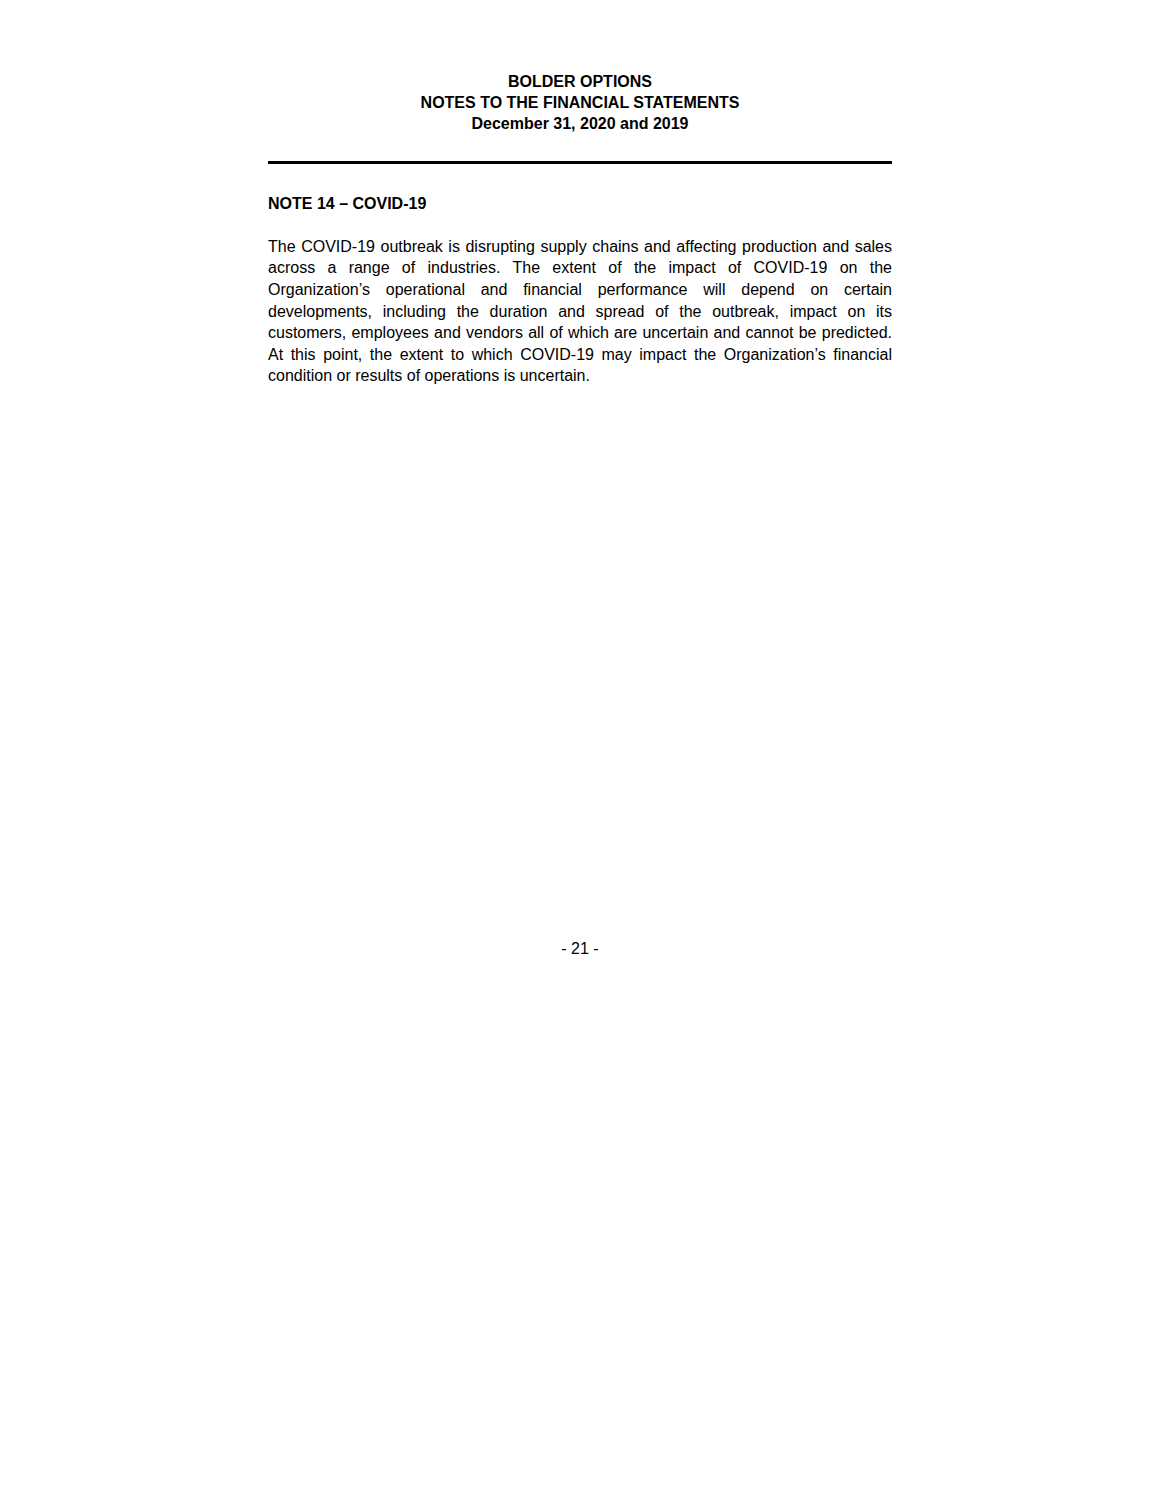BOLDER OPTIONS NOTES TO THE FINANCIAL STATEMENTS December 31, 2020 and 2019
NOTE 14 – COVID-19
The COVID-19 outbreak is disrupting supply chains and affecting production and sales across a range of industries. The extent of the impact of COVID-19 on the Organization’s operational and financial performance will depend on certain developments, including the duration and spread of the outbreak, impact on its customers, employees and vendors all of which are uncertain and cannot be predicted. At this point, the extent to which COVID-19 may impact the Organization’s financial condition or results of operations is uncertain.
- 21 -